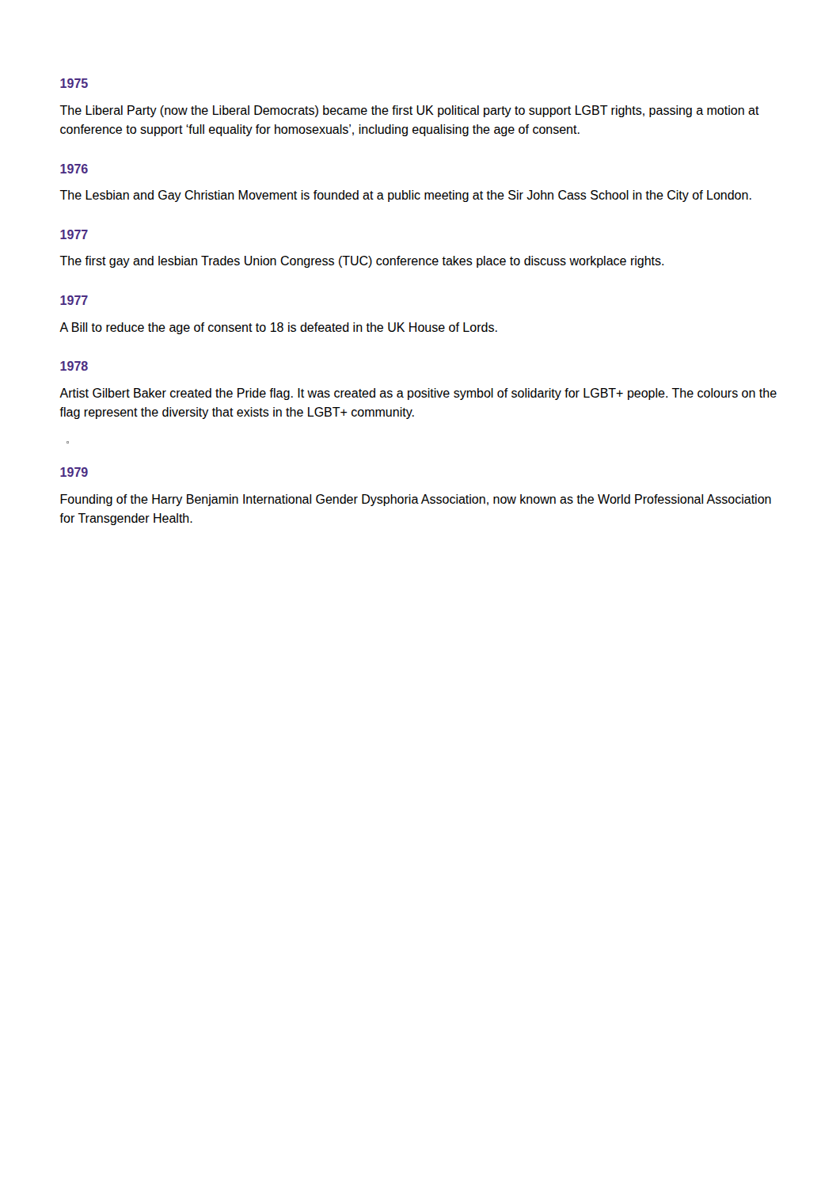1975
The Liberal Party (now the Liberal Democrats) became the first UK political party to support LGBT rights, passing a motion at conference to support ‘full equality for homosexuals’, including equalising the age of consent.
1976
The Lesbian and Gay Christian Movement is founded at a public meeting at the Sir John Cass School in the City of London.
1977
The first gay and lesbian Trades Union Congress (TUC) conference takes place to discuss workplace rights.
1977
A Bill to reduce the age of consent to 18 is defeated in the UK House of Lords.
1978
Artist Gilbert Baker created the Pride flag. It was created as a positive symbol of solidarity for LGBT+ people. The colours on the flag represent the diversity that exists in the LGBT+ community.
1979
Founding of the Harry Benjamin International Gender Dysphoria Association, now known as the World Professional Association for Transgender Health.